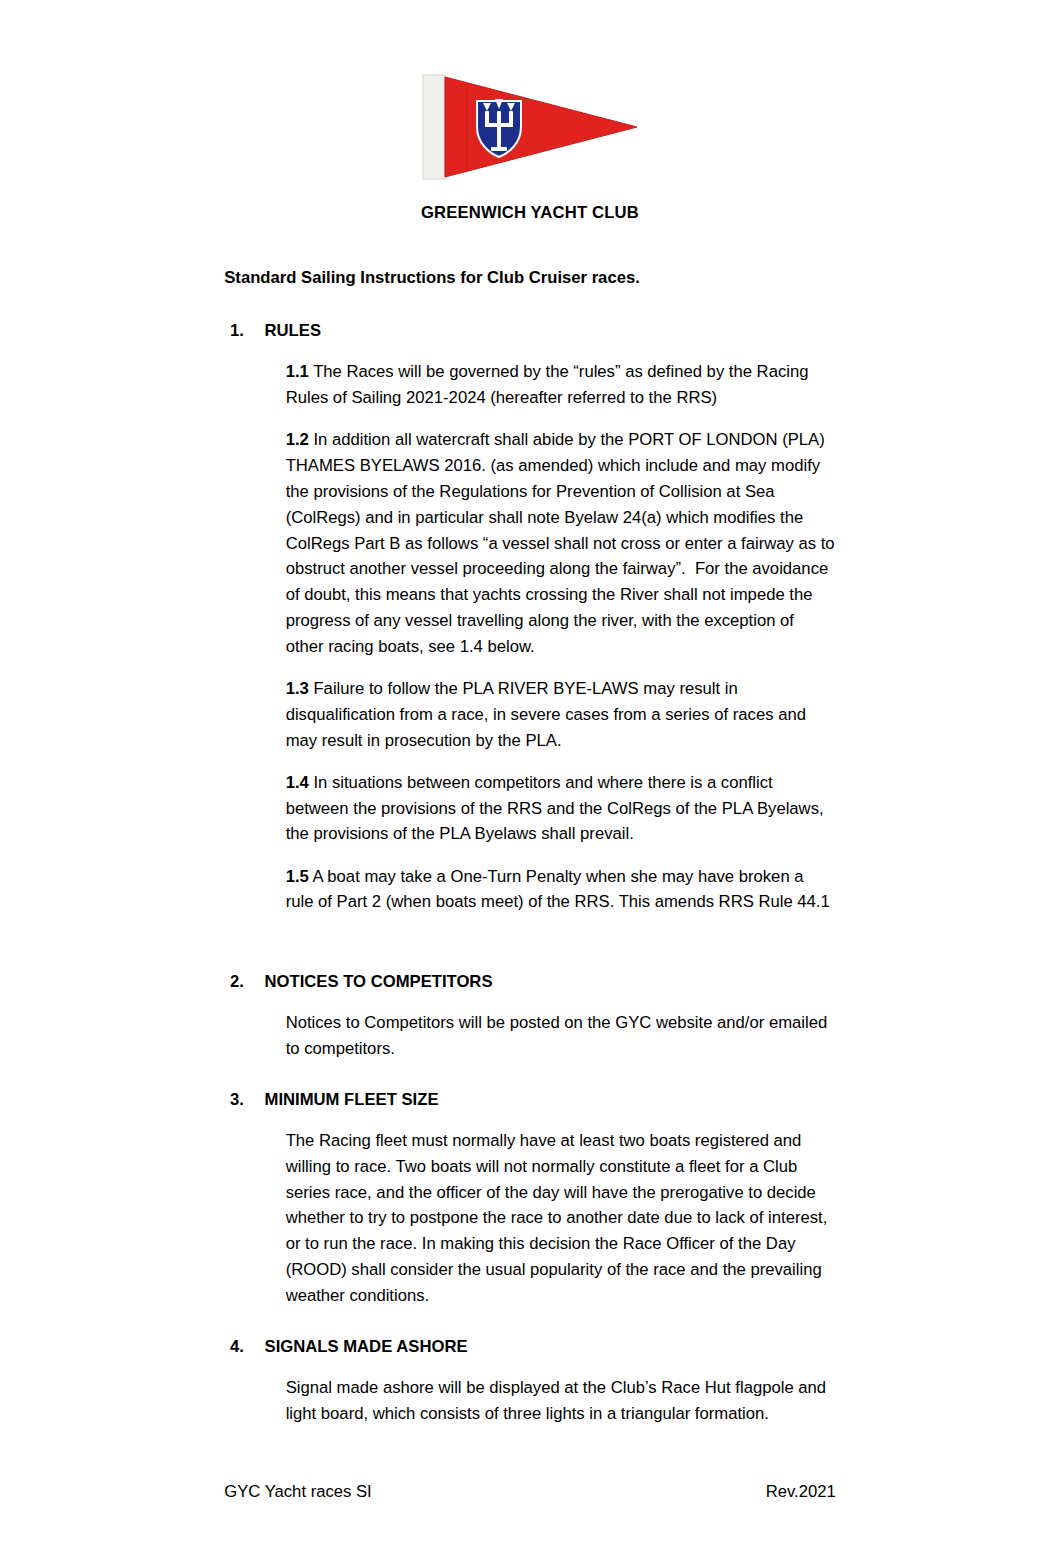GREENWICH YACHT CLUB
Standard Sailing Instructions for Club Cruiser races.
1.
Rules
1.1 The Races will be governed by the “rules” as defined by the Racing Rules of Sailing 2021-2024 (hereafter referred to the RRS)
1.2 In addition all watercraft shall abide by the PORT OF LONDON (PLA) THAMES BYELAWS 2016. (as amended) which include and may modify the provisions of the Regulations for Prevention of Collision at Sea (ColRegs) and in particular shall note Byelaw 24(a) which modifies the ColRegs Part B as follows “a vessel shall not cross or enter a fairway as to obstruct another vessel proceeding along the fairway”. For the avoidance of doubt, this means that yachts crossing the River shall not impede the progress of any vessel travelling along the river, with the exception of other racing boats, see 1.4 below.
1.3 Failure to follow the PLA RIVER BYE-LAWS may result in disqualification from a race, in severe cases from a series of races and may result in prosecution by the PLA.
1.4 In situations between competitors and where there is a conflict between the provisions of the RRS and the ColRegs of the PLA Byelaws, the provisions of the PLA Byelaws shall prevail.
1.5 A boat may take a One-Turn Penalty when she may have broken a rule of Part 2 (when boats meet) of the RRS. This amends RRS Rule 44.1
2.
Notices to Competitors
Notices to Competitors will be posted on the GYC website and/or emailed to competitors.
3.
Minimum Fleet Size
The Racing fleet must normally have at least two boats registered and willing to race. Two boats will not normally constitute a fleet for a Club series race, and the officer of the day will have the prerogative to decide whether to try to postpone the race to another date due to lack of interest, or to run the race. In making this decision the Race Officer of the Day (ROOD) shall consider the usual popularity of the race and the prevailing weather conditions.
4.
Signals Made Ashore
Signal made ashore will be displayed at the Club’s Race Hut flagpole and light board, which consists of three lights in a triangular formation.
GYC Yacht races SI Rev.2021